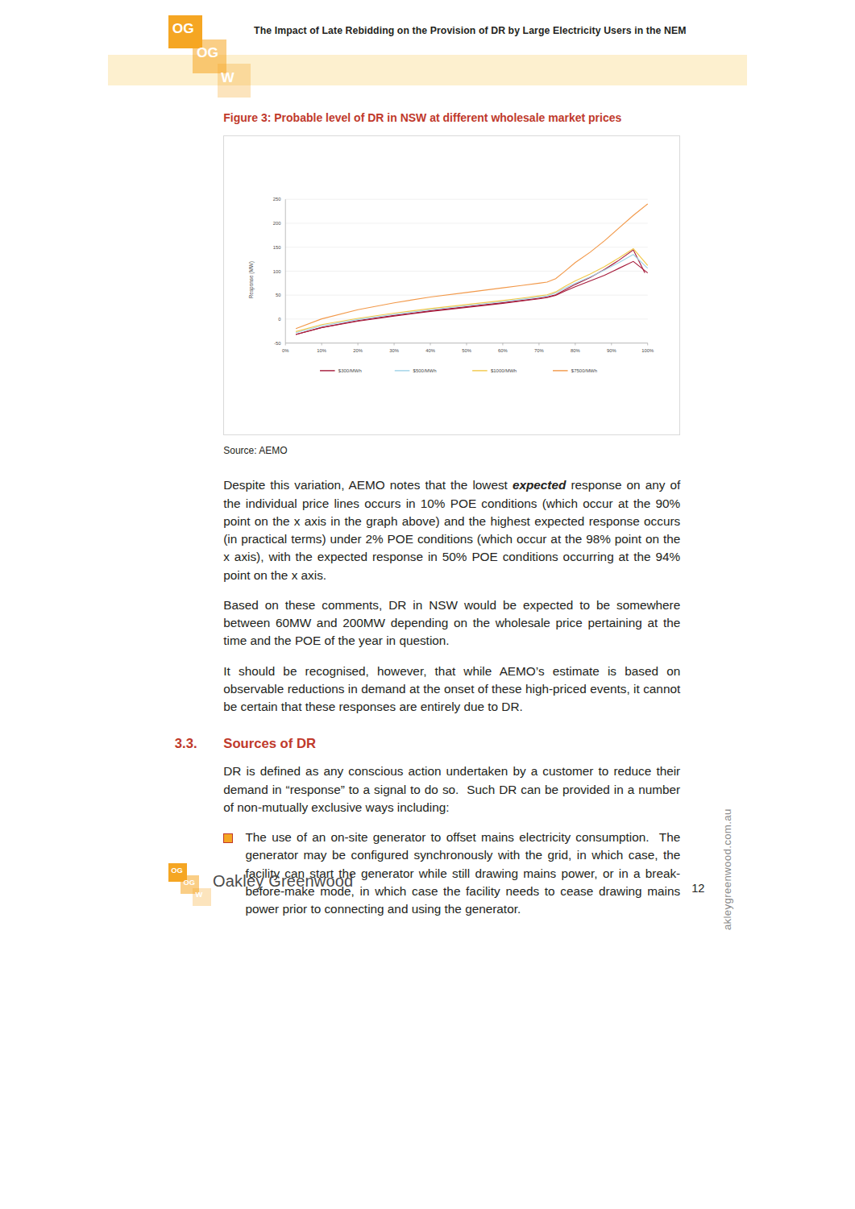OG
OG
W
The Impact of Late Rebidding on the Provision of DR by Large Electricity Users in the NEM
Figure 3: Probable level of DR in NSW at different wholesale market prices
250 200 150 100 50 0 -50 0% 10% 20% 30% 40% 50% 60% 70% 80% 90% 100% Response (MW) $300/MWh $500/MWh $1000/MWh $7500/MWh
Source: AEMO
Despite this variation, AEMO notes that the lowest expected response on any of the individual price lines occurs in 10% POE conditions (which occur at the 90% point on the x axis in the graph above) and the highest expected response occurs (in practical terms) under 2% POE conditions (which occur at the 98% point on the x axis), with the expected response in 50% POE conditions occurring at the 94% point on the x axis.
Based on these comments, DR in NSW would be expected to be somewhere between 60MW and 200MW depending on the wholesale price pertaining at the time and the POE of the year in question.
It should be recognised, however, that while AEMO’s estimate is based on observable reductions in demand at the onset of these high-priced events, it cannot be certain that these responses are entirely due to DR.
3.3. Sources of DR
DR is defined as any conscious action undertaken by a customer to reduce their demand in “response” to a signal to do so. Such DR can be provided in a number of non-mutually exclusive ways including:
The use of an on-site generator to offset mains electricity consumption. The generator may be configured synchronously with the grid, in which case, the facility can start the generator while still drawing mains power, or in a break-before-make mode, in which case the facility needs to cease drawing mains power prior to connecting and using the generator.
OG
OG
W
Oakley Greenwood
12
www.oakleygreenwood.com.au